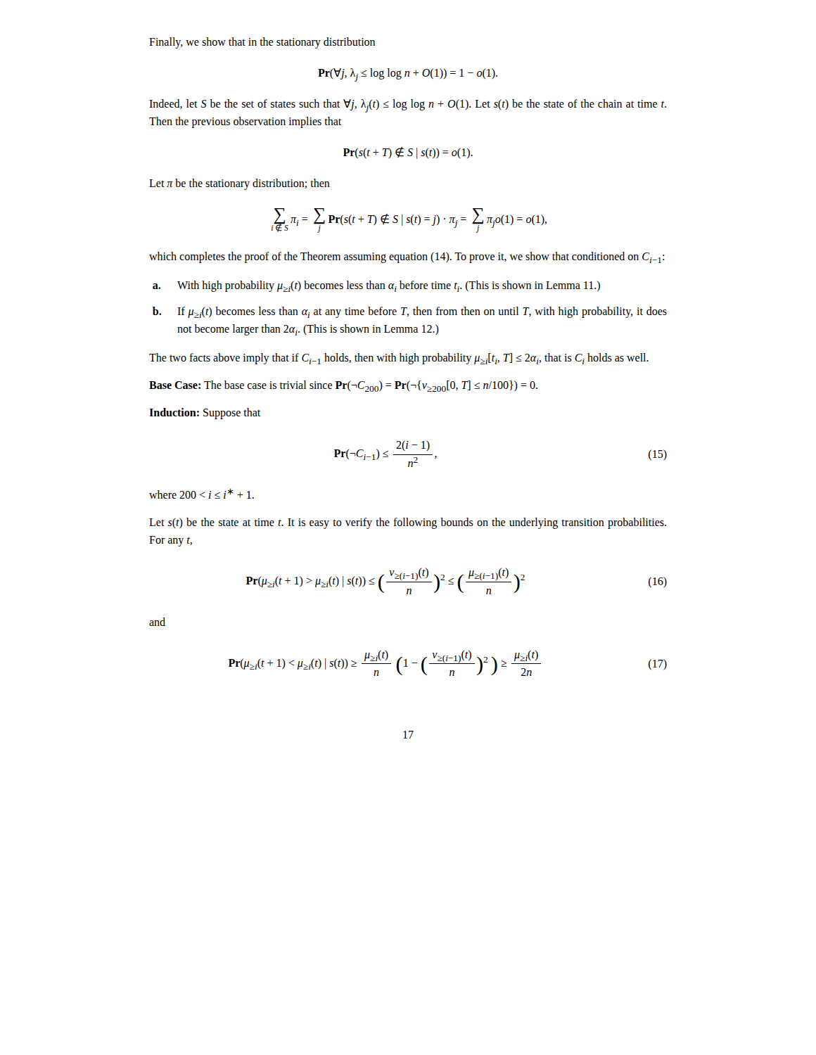Finally, we show that in the stationary distribution
Pr(∀j, λj ≤ log log n + O(1)) = 1 − o(1).
Indeed, let S be the set of states such that ∀j, λj(t) ≤ log log n + O(1). Let s(t) be the state of the chain at time t. Then the previous observation implies that
Pr(s(t + T) ∉ S | s(t)) = o(1).
Let π be the stationary distribution; then
∑i ∉ S πi = ∑j Pr(s(t + T) ∉ S | s(t) = j) · πj = ∑j πjo(1) = o(1),
which completes the proof of the Theorem assuming equation (14). To prove it, we show that conditioned on Ci−1:
a. With high probability μ≥i(t) becomes less than αi before time ti. (This is shown in Lemma 11.)
b. If μ≥i(t) becomes less than αi at any time before T, then from then on until T, with high probability, it does not become larger than 2αi. (This is shown in Lemma 12.)
The two facts above imply that if Ci−1 holds, then with high probability μ≥i[ti, T] ≤ 2αi, that is Ci holds as well.
Base Case: The base case is trivial since Pr(¬C200) = Pr(¬{ν≥200[0, T] ≤ n/100}) = 0.
Induction: Suppose that
Pr(¬Ci−1) ≤ 2(i − 1) n2,
(15)
where 200 < i ≤ i∗ + 1.
Let s(t) be the state at time t. It is easy to verify the following bounds on the underlying transition probabilities. For any t,
Pr(μ≥i(t + 1) > μ≥i(t) | s(t)) ≤ (ν≥(i−1)(t) n)2 ≤ (μ≥(i−1)(t) n)2
(16)
and
Pr(μ≥i(t + 1) < μ≥i(t) | s(t)) ≥ μ≥i(t) n (1 − (ν≥(i−1)(t) n)2 ) ≥ μ≥i(t) 2n
(17)
17